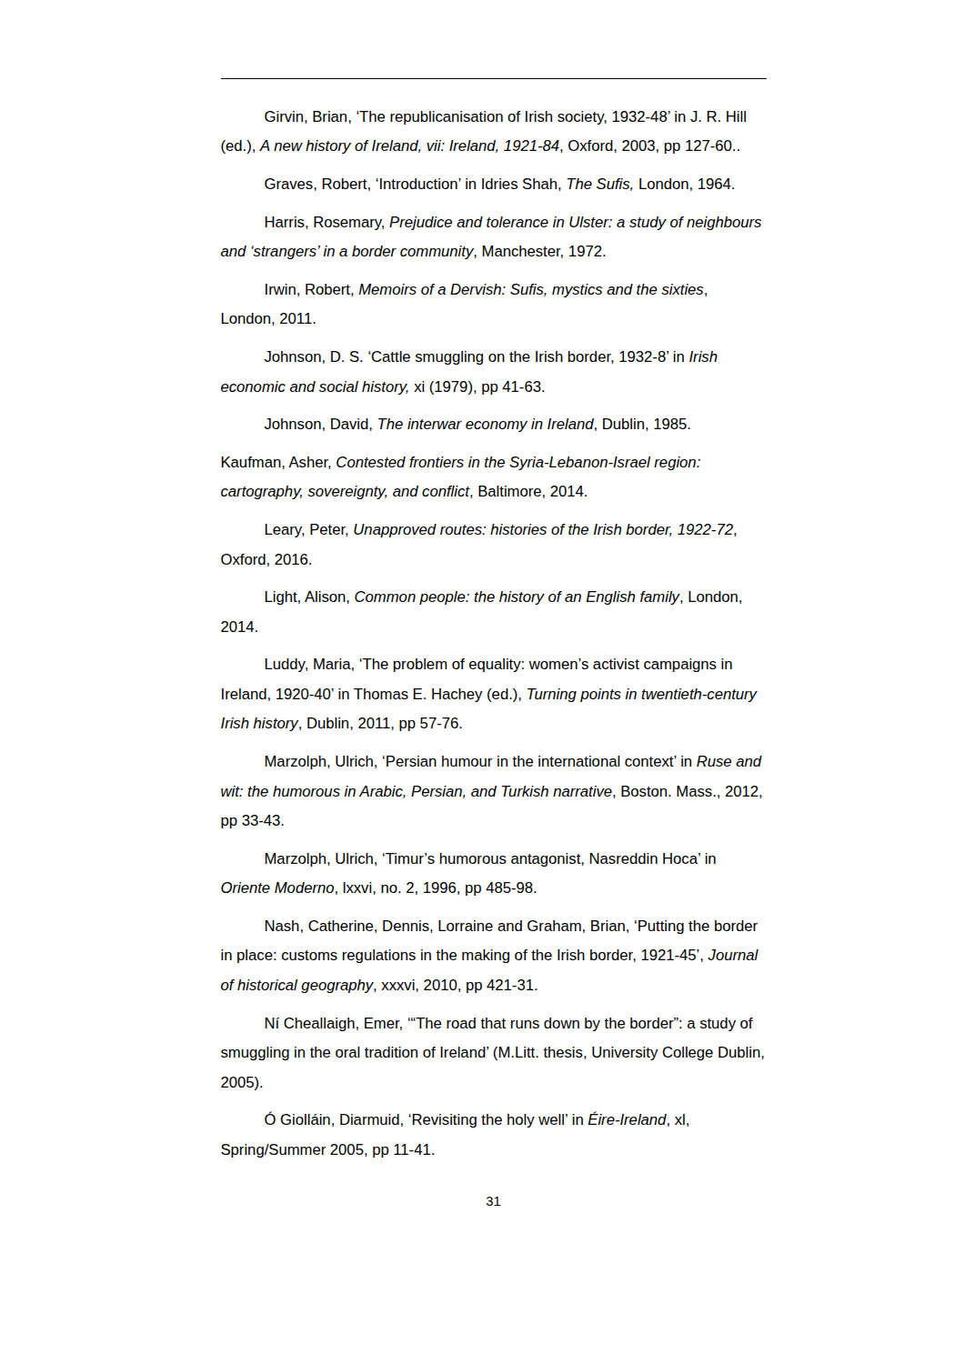Girvin, Brian, ‘The republicanisation of Irish society, 1932-48’ in J. R. Hill (ed.), A new history of Ireland, vii: Ireland, 1921-84, Oxford, 2003, pp 127-60..
Graves, Robert, ‘Introduction’ in Idries Shah, The Sufis, London, 1964.
Harris, Rosemary, Prejudice and tolerance in Ulster: a study of neighbours and ‘strangers’ in a border community, Manchester, 1972.
Irwin, Robert, Memoirs of a Dervish: Sufis, mystics and the sixties, London, 2011.
Johnson, D. S. ‘Cattle smuggling on the Irish border, 1932-8’ in Irish economic and social history, xi (1979), pp 41-63.
Johnson, David, The interwar economy in Ireland, Dublin, 1985.
Kaufman, Asher, Contested frontiers in the Syria-Lebanon-Israel region: cartography, sovereignty, and conflict, Baltimore, 2014.
Leary, Peter, Unapproved routes: histories of the Irish border, 1922-72, Oxford, 2016.
Light, Alison, Common people: the history of an English family, London, 2014.
Luddy, Maria, ‘The problem of equality: women’s activist campaigns in Ireland, 1920-40’ in Thomas E. Hachey (ed.), Turning points in twentieth-century Irish history, Dublin, 2011, pp 57-76.
Marzolph, Ulrich, ‘Persian humour in the international context’ in Ruse and wit: the humorous in Arabic, Persian, and Turkish narrative, Boston. Mass., 2012, pp 33-43.
Marzolph, Ulrich, ‘Timur’s humorous antagonist, Nasreddin Hoca’ in Oriente Moderno, lxxvi, no. 2, 1996, pp 485-98.
Nash, Catherine, Dennis, Lorraine and Graham, Brian, ‘Putting the border in place: customs regulations in the making of the Irish border, 1921-45’, Journal of historical geography, xxxvi, 2010, pp 421-31.
Ní Cheallaigh, Emer, ‘“The road that runs down by the border”: a study of smuggling in the oral tradition of Ireland’ (M.Litt. thesis, University College Dublin, 2005).
Ó Giolláin, Diarmuid, ‘Revisiting the holy well’ in Éire-Ireland, xl, Spring/Summer 2005, pp 11-41.
31